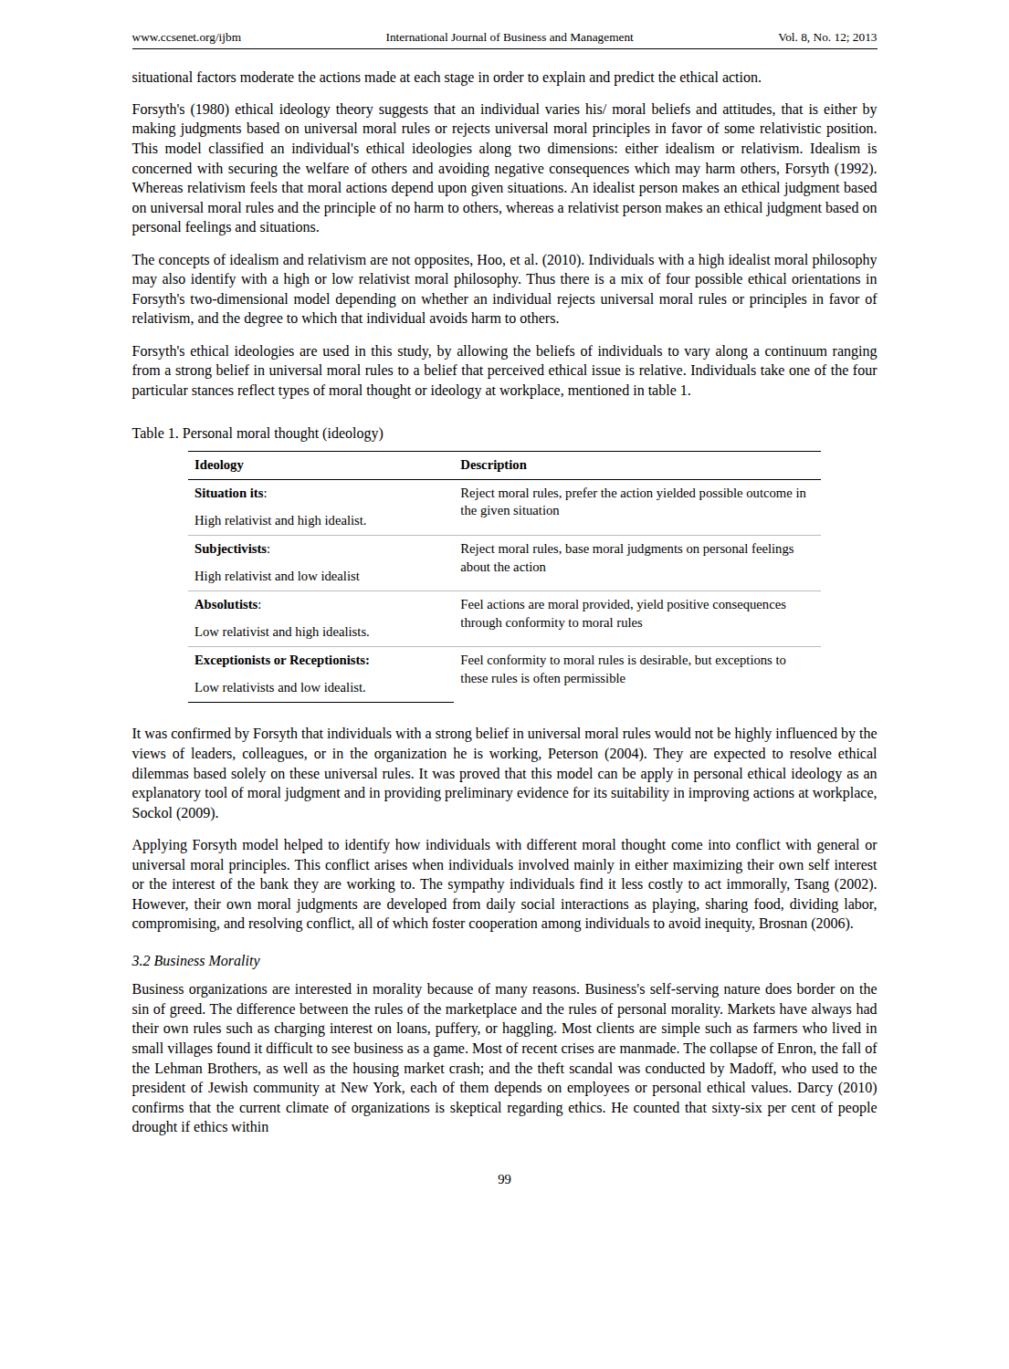www.ccsenet.org/ijbm International Journal of Business and Management Vol. 8, No. 12; 2013
situational factors moderate the actions made at each stage in order to explain and predict the ethical action.
Forsyth's (1980) ethical ideology theory suggests that an individual varies his/ moral beliefs and attitudes, that is either by making judgments based on universal moral rules or rejects universal moral principles in favor of some relativistic position. This model classified an individual's ethical ideologies along two dimensions: either idealism or relativism. Idealism is concerned with securing the welfare of others and avoiding negative consequences which may harm others, Forsyth (1992). Whereas relativism feels that moral actions depend upon given situations. An idealist person makes an ethical judgment based on universal moral rules and the principle of no harm to others, whereas a relativist person makes an ethical judgment based on personal feelings and situations.
The concepts of idealism and relativism are not opposites, Hoo, et al. (2010). Individuals with a high idealist moral philosophy may also identify with a high or low relativist moral philosophy. Thus there is a mix of four possible ethical orientations in Forsyth's two-dimensional model depending on whether an individual rejects universal moral rules or principles in favor of relativism, and the degree to which that individual avoids harm to others.
Forsyth's ethical ideologies are used in this study, by allowing the beliefs of individuals to vary along a continuum ranging from a strong belief in universal moral rules to a belief that perceived ethical issue is relative. Individuals take one of the four particular stances reflect types of moral thought or ideology at workplace, mentioned in table 1.
Table 1. Personal moral thought (ideology)
| Ideology | Description |
| --- | --- |
| Situation its : | Reject moral rules, prefer the action yielded possible outcome in the given situation |
| High relativist and high idealist. |
| Subjectivists : | Reject moral rules, base moral judgments on personal feelings about the action |
| High relativist and low idealist |
| Absolutists : | Feel actions are moral provided, yield positive consequences through conformity to moral rules |
| Low relativist and high idealists. |
| Exceptionists or Receptionists: | Feel conformity to moral rules is desirable, but exceptions to these rules is often permissible |
| Low relativists and low idealist. |
It was confirmed by Forsyth that individuals with a strong belief in universal moral rules would not be highly influenced by the views of leaders, colleagues, or in the organization he is working, Peterson (2004). They are expected to resolve ethical dilemmas based solely on these universal rules. It was proved that this model can be apply in personal ethical ideology as an explanatory tool of moral judgment and in providing preliminary evidence for its suitability in improving actions at workplace, Sockol (2009).
Applying Forsyth model helped to identify how individuals with different moral thought come into conflict with general or universal moral principles. This conflict arises when individuals involved mainly in either maximizing their own self interest or the interest of the bank they are working to. The sympathy individuals find it less costly to act immorally, Tsang (2002). However, their own moral judgments are developed from daily social interactions as playing, sharing food, dividing labor, compromising, and resolving conflict, all of which foster cooperation among individuals to avoid inequity, Brosnan (2006).
3.2 Business Morality
Business organizations are interested in morality because of many reasons. Business's self-serving nature does border on the sin of greed. The difference between the rules of the marketplace and the rules of personal morality. Markets have always had their own rules such as charging interest on loans, puffery, or haggling. Most clients are simple such as farmers who lived in small villages found it difficult to see business as a game. Most of recent crises are manmade. The collapse of Enron, the fall of the Lehman Brothers, as well as the housing market crash; and the theft scandal was conducted by Madoff, who used to the president of Jewish community at New York, each of them depends on employees or personal ethical values. Darcy (2010) confirms that the current climate of organizations is skeptical regarding ethics. He counted that sixty-six per cent of people drought if ethics within
99